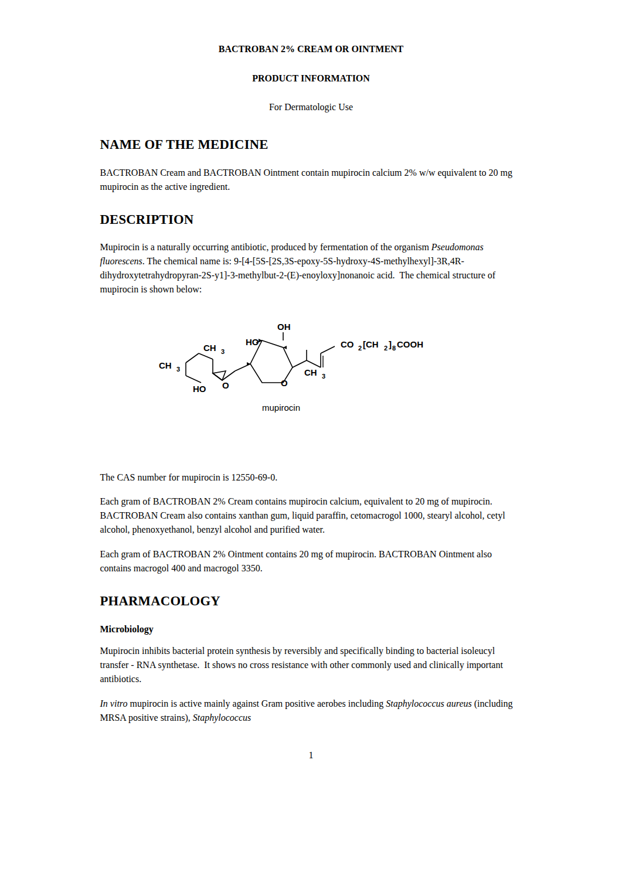BACTROBAN 2% CREAM OR OINTMENT
PRODUCT INFORMATION
For Dermatologic Use
NAME OF THE MEDICINE
BACTROBAN Cream and BACTROBAN Ointment contain mupirocin calcium 2% w/w equivalent to 20 mg mupirocin as the active ingredient.
DESCRIPTION
Mupirocin is a naturally occurring antibiotic, produced by fermentation of the organism Pseudomonas fluorescens. The chemical name is: 9-[4-[5S-[2S,3S-epoxy-5S-hydroxy-4S-methylhexyl]-3R,4R-dihydroxytetrahydropyran-2S-y1]-3-methylbut-2-(E)-enoyloxy]nonanoic acid. The chemical structure of mupirocin is shown below:
OH HO CH 3 CH 3 HO O O CH 3 CO 2 [CH 2 ] 8 COOH mupirocin
The CAS number for mupirocin is 12550-69-0.
Each gram of BACTROBAN 2% Cream contains mupirocin calcium, equivalent to 20 mg of mupirocin. BACTROBAN Cream also contains xanthan gum, liquid paraffin, cetomacrogol 1000, stearyl alcohol, cetyl alcohol, phenoxyethanol, benzyl alcohol and purified water.
Each gram of BACTROBAN 2% Ointment contains 20 mg of mupirocin. BACTROBAN Ointment also contains macrogol 400 and macrogol 3350.
PHARMACOLOGY
Microbiology
Mupirocin inhibits bacterial protein synthesis by reversibly and specifically binding to bacterial isoleucyl transfer - RNA synthetase. It shows no cross resistance with other commonly used and clinically important antibiotics.
In vitro mupirocin is active mainly against Gram positive aerobes including Staphylococcus aureus (including MRSA positive strains), Staphylococcus
1